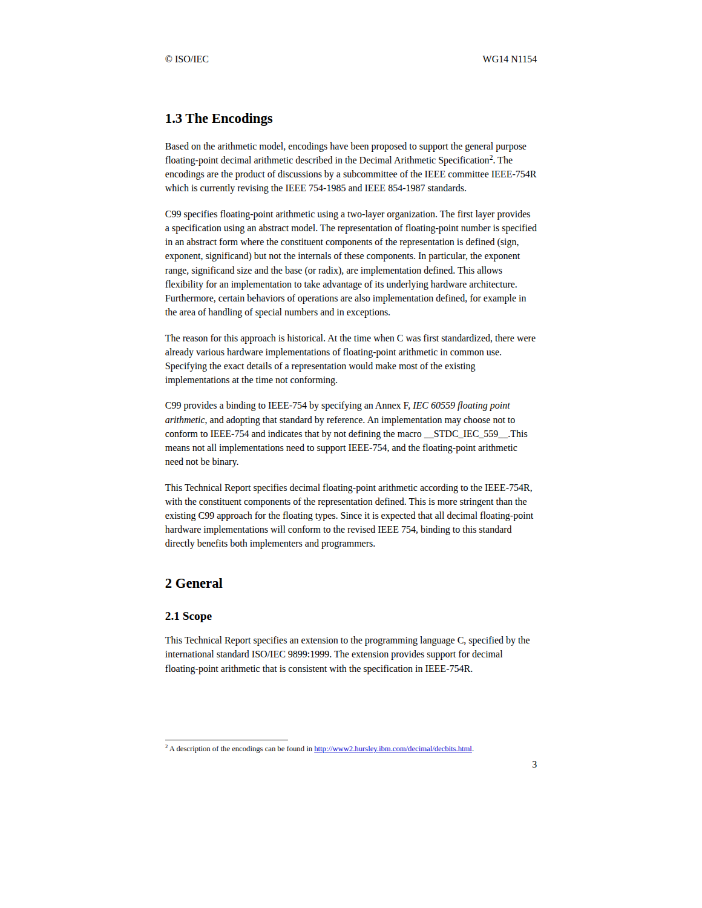© ISO/IEC
WG14 N1154
1.3 The Encodings
Based on the arithmetic model, encodings have been proposed to support the general purpose floating-point decimal arithmetic described in the Decimal Arithmetic Specification2. The encodings are the product of discussions by a subcommittee of the IEEE committee IEEE-754R which is currently revising the IEEE 754-1985 and IEEE 854-1987 standards.
C99 specifies floating-point arithmetic using a two-layer organization. The first layer provides a specification using an abstract model. The representation of floating-point number is specified in an abstract form where the constituent components of the representation is defined (sign, exponent, significand) but not the internals of these components. In particular, the exponent range, significand size and the base (or radix), are implementation defined. This allows flexibility for an implementation to take advantage of its underlying hardware architecture. Furthermore, certain behaviors of operations are also implementation defined, for example in the area of handling of special numbers and in exceptions.
The reason for this approach is historical. At the time when C was first standardized, there were already various hardware implementations of floating-point arithmetic in common use. Specifying the exact details of a representation would make most of the existing implementations at the time not conforming.
C99 provides a binding to IEEE-754 by specifying an Annex F, IEC 60559 floating point arithmetic, and adopting that standard by reference. An implementation may choose not to conform to IEEE-754 and indicates that by not defining the macro __STDC_IEC_559__.This means not all implementations need to support IEEE-754, and the floating-point arithmetic need not be binary.
This Technical Report specifies decimal floating-point arithmetic according to the IEEE-754R, with the constituent components of the representation defined. This is more stringent than the existing C99 approach for the floating types. Since it is expected that all decimal floating-point hardware implementations will conform to the revised IEEE 754, binding to this standard directly benefits both implementers and programmers.
2 General
2.1 Scope
This Technical Report specifies an extension to the programming language C, specified by the international standard ISO/IEC 9899:1999. The extension provides support for decimal floating-point arithmetic that is consistent with the specification in IEEE-754R.
2 A description of the encodings can be found in http://www2.hursley.ibm.com/decimal/decbits.html.
3